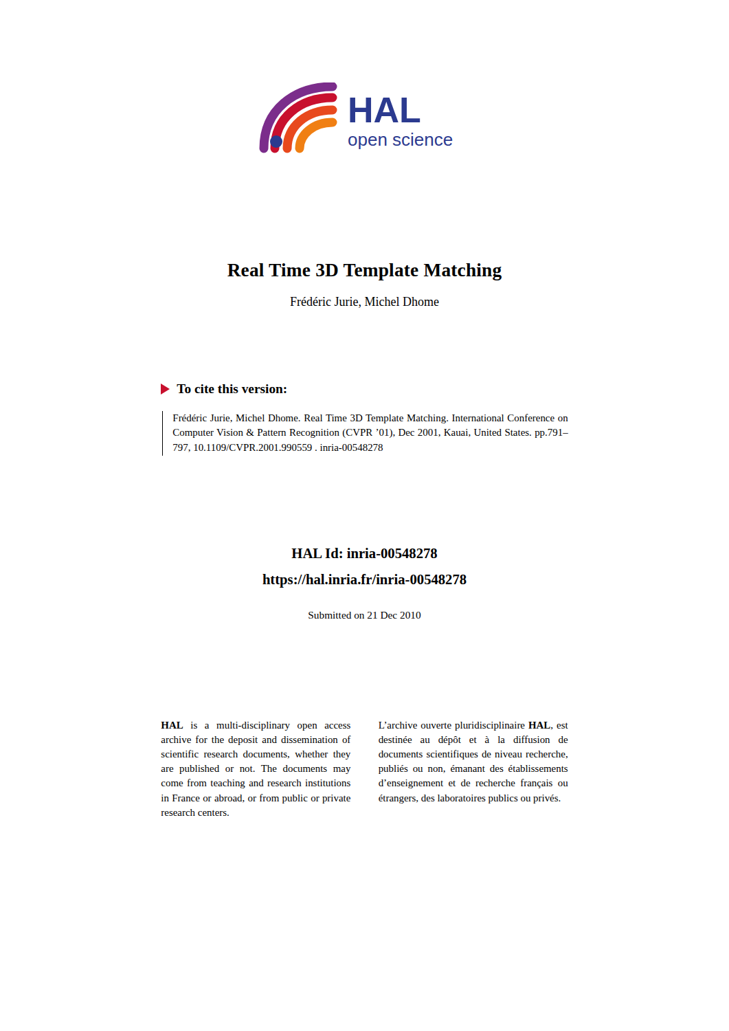HAL open science
Real Time 3D Template Matching
Frédéric Jurie, Michel Dhome
To cite this version:
Frédéric Jurie, Michel Dhome. Real Time 3D Template Matching. International Conference on Computer Vision & Pattern Recognition (CVPR ’01), Dec 2001, Kauai, United States. pp.791–797, 10.1109/CVPR.2001.990559 . inria-00548278
HAL Id: inria-00548278
https://hal.inria.fr/inria-00548278
Submitted on 21 Dec 2010
HAL is a multi-disciplinary open access archive for the deposit and dissemination of scientific research documents, whether they are published or not. The documents may come from teaching and research institutions in France or abroad, or from public or private research centers.
L’archive ouverte pluridisciplinaire HAL, est destinée au dépôt et à la diffusion de documents scientifiques de niveau recherche, publiés ou non, émanant des établissements d’enseignement et de recherche français ou étrangers, des laboratoires publics ou privés.